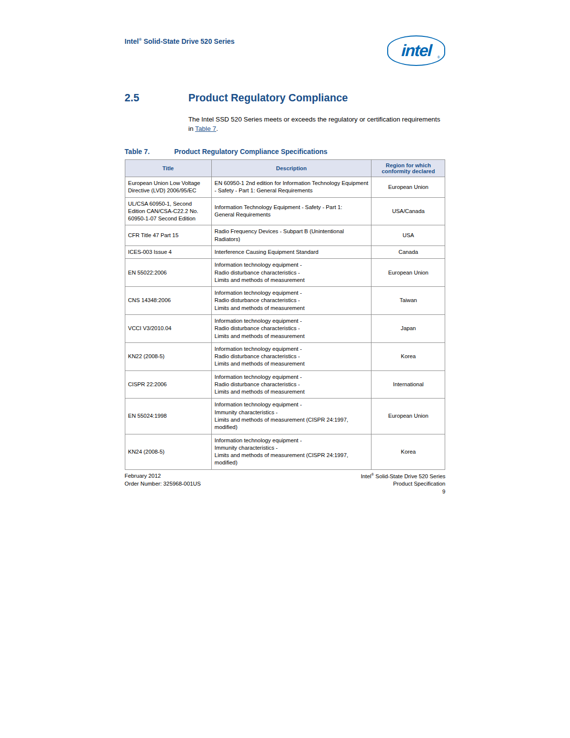Intel® Solid-State Drive 520 Series
intel®
2.5
Product Regulatory Compliance
The Intel SSD 520 Series meets or exceeds the regulatory or certification requirements in Table 7.
Table 7.
Product Regulatory Compliance Specifications
| Title | Description | Region for which conformity declared |
| --- | --- | --- |
| European Union Low Voltage Directive (LVD) 2006/95/EC | EN 60950-1 2nd edition for Information Technology Equipment - Safety - Part 1: General Requirements | European Union |
| UL/CSA 60950-1, Second Edition CAN/CSA-C22.2 No. 60950-1-07 Second Edition | Information Technology Equipment - Safety - Part 1: General Requirements | USA/Canada |
| CFR Title 47 Part 15 | Radio Frequency Devices - Subpart B (Unintentional Radiators) | USA |
| ICES-003 Issue 4 | Interference Causing Equipment Standard | Canada |
| EN 55022:2006 | Information technology equipment - Radio disturbance characteristics - Limits and methods of measurement | European Union |
| CNS 14348:2006 | Information technology equipment - Radio disturbance characteristics - Limits and methods of measurement | Taiwan |
| VCCI V3/2010.04 | Information technology equipment - Radio disturbance characteristics - Limits and methods of measurement | Japan |
| KN22 (2008-5) | Information technology equipment - Radio disturbance characteristics - Limits and methods of measurement | Korea |
| CISPR 22:2006 | Information technology equipment - Radio disturbance characteristics - Limits and methods of measurement | International |
| EN 55024:1998 | Information technology equipment - Immunity characteristics - Limits and methods of measurement (CISPR 24:1997, modified) | European Union |
| KN24 (2008-5) | Information technology equipment - Immunity characteristics - Limits and methods of measurement (CISPR 24:1997, modified) | Korea |
February 2012
Order Number: 325968-001US
Intel® Solid-State Drive 520 Series
Product Specification
9